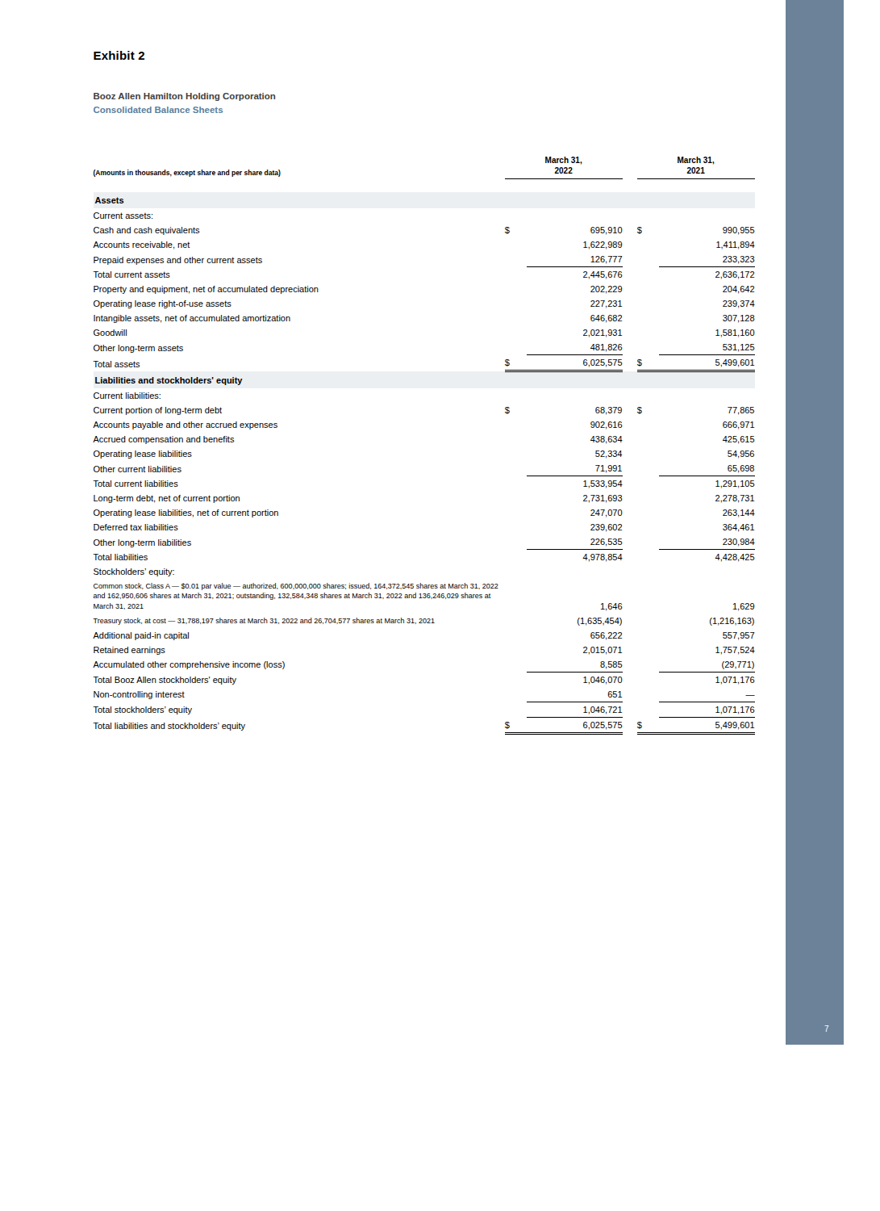Exhibit 2
Booz Allen Hamilton Holding Corporation
Consolidated Balance Sheets
| (Amounts in thousands, except share and per share data) | March 31, 2022 | | March 31, 2021 |
| --- | --- | --- | --- |
| Assets |
| Current assets: | | | | | |
| Cash and cash equivalents | $ | 695,910 | | $ | 990,955 |
| Accounts receivable, net | | 1,622,989 | | | 1,411,894 |
| Prepaid expenses and other current assets | | 126,777 | | | 233,323 |
| Total current assets | | 2,445,676 | | | 2,636,172 |
| Property and equipment, net of accumulated depreciation | | 202,229 | | | 204,642 |
| Operating lease right-of-use assets | | 227,231 | | | 239,374 |
| Intangible assets, net of accumulated amortization | | 646,682 | | | 307,128 |
| Goodwill | | 2,021,931 | | | 1,581,160 |
| Other long-term assets | | 481,826 | | | 531,125 |
| Total assets | $ | 6,025,575 | | $ | 5,499,601 |
| Liabilities and stockholders' equity |
| Current liabilities: | | | | | |
| Current portion of long-term debt | $ | 68,379 | | $ | 77,865 |
| Accounts payable and other accrued expenses | | 902,616 | | | 666,971 |
| Accrued compensation and benefits | | 438,634 | | | 425,615 |
| Operating lease liabilities | | 52,334 | | | 54,956 |
| Other current liabilities | | 71,991 | | | 65,698 |
| Total current liabilities | | 1,533,954 | | | 1,291,105 |
| Long-term debt, net of current portion | | 2,731,693 | | | 2,278,731 |
| Operating lease liabilities, net of current portion | | 247,070 | | | 263,144 |
| Deferred tax liabilities | | 239,602 | | | 364,461 |
| Other long-term liabilities | | 226,535 | | | 230,984 |
| Total liabilities | | 4,978,854 | | | 4,428,425 |
| Stockholders’ equity: | | | | | |
| Common stock, Class A — $0.01 par value — authorized, 600,000,000 shares; issued, 164,372,545 shares at March 31, 2022 and 162,950,606 shares at March 31, 2021; outstanding, 132,584,348 shares at March 31, 2022 and 136,246,029 shares at March 31, 2021 | | 1,646 | | | 1,629 |
| Treasury stock, at cost — 31,788,197 shares at March 31, 2022 and 26,704,577 shares at March 31, 2021 | | (1,635,454) | | | (1,216,163) |
| Additional paid-in capital | | 656,222 | | | 557,957 |
| Retained earnings | | 2,015,071 | | | 1,757,524 |
| Accumulated other comprehensive income (loss) | | 8,585 | | | (29,771) |
| Total Booz Allen stockholders' equity | | 1,046,070 | | | 1,071,176 |
| Non-controlling interest | | 651 | | | — |
| Total stockholders’ equity | | 1,046,721 | | | 1,071,176 |
| Total liabilities and stockholders’ equity | $ | 6,025,575 | | $ | 5,499,601 |
7